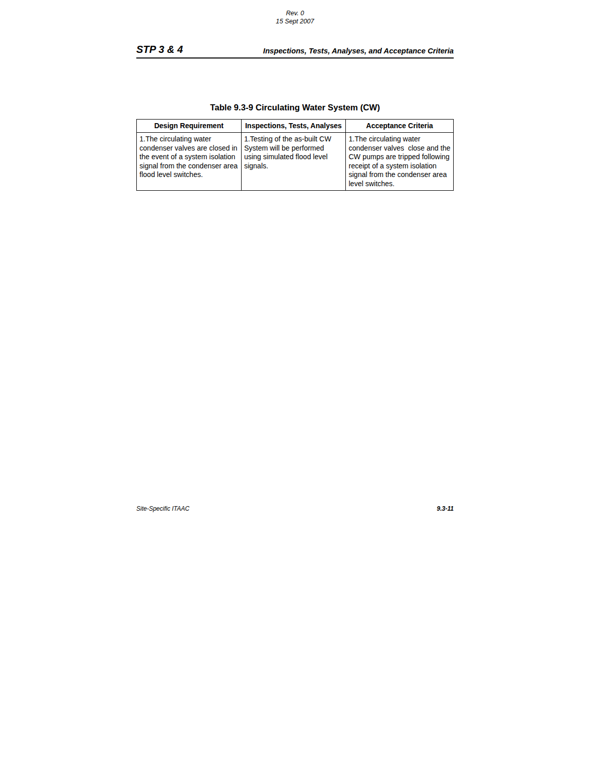Rev. 0
15 Sept 2007
STP 3 & 4
Inspections, Tests, Analyses, and Acceptance Criteria
Table 9.3-9 Circulating Water System (CW)
| Design Requirement | Inspections, Tests, Analyses | Acceptance Criteria |
| --- | --- | --- |
| 1.The circulating water condenser valves are closed in the event of a system isolation signal from the condenser area flood level switches. | 1.Testing of the as-built CW System will be performed using simulated flood level signals. | 1.The circulating water condenser valves close and the CW pumps are tripped following receipt of a system isolation signal from the condenser area level switches. |
Site-Specific ITAAC
9.3-11